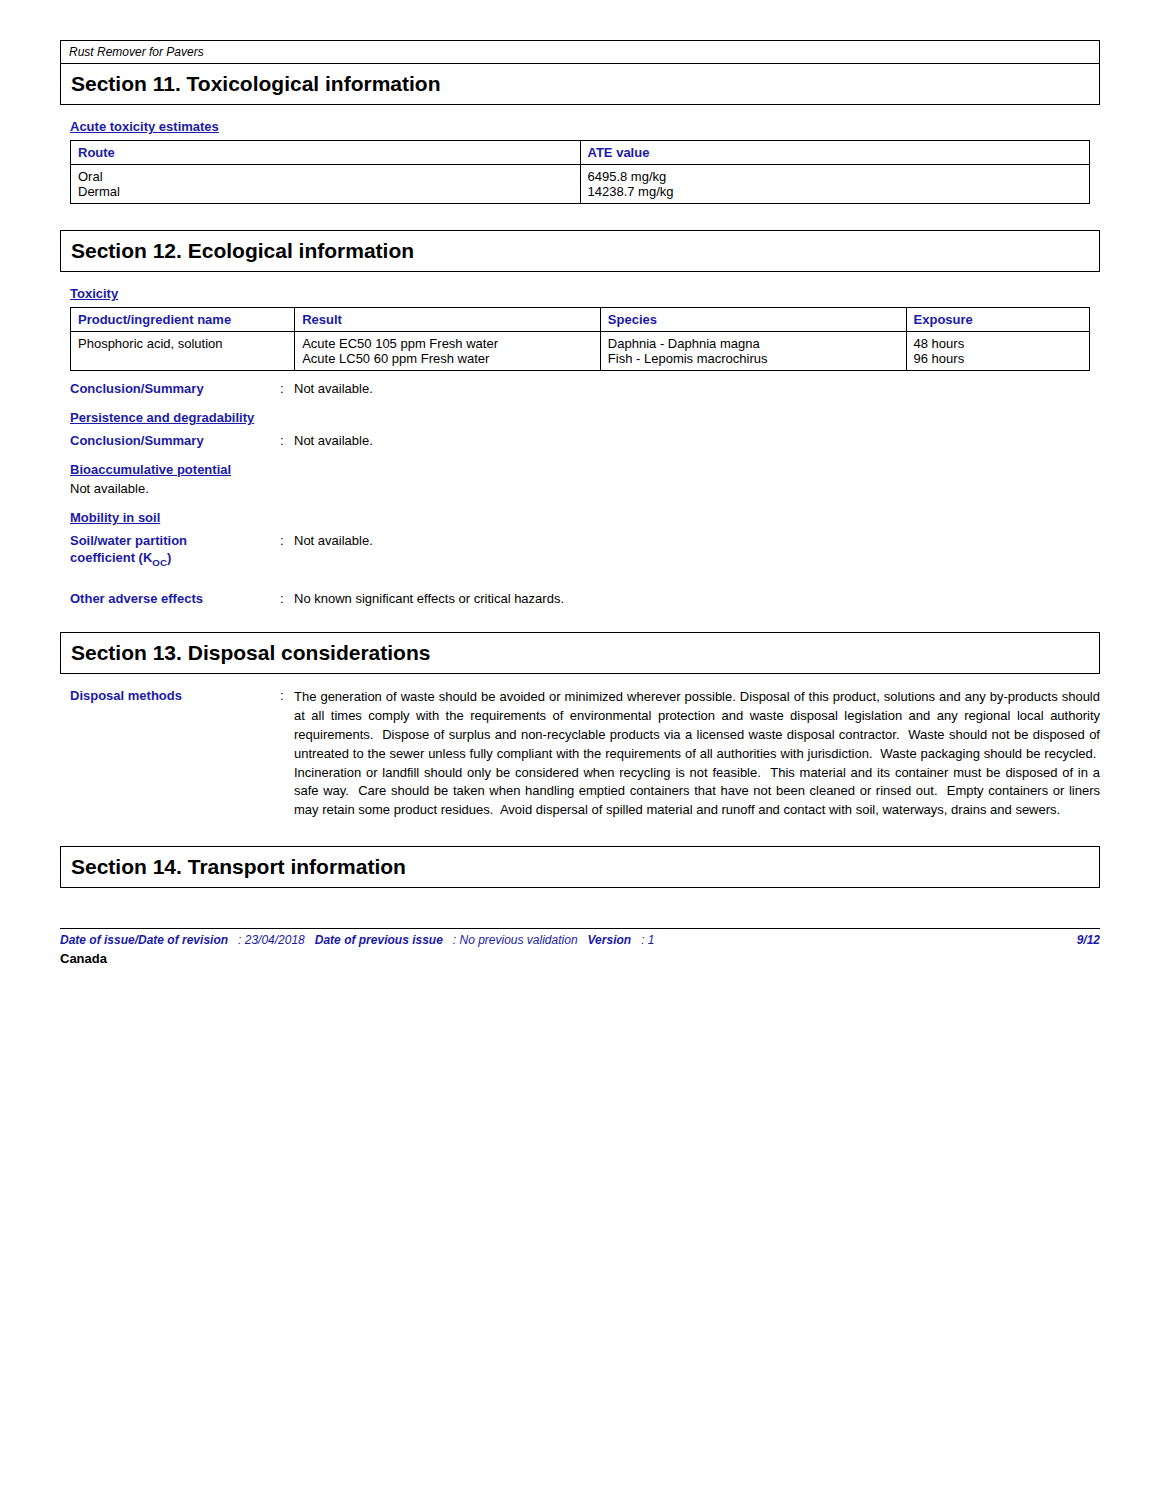Rust Remover for Pavers
Section 11. Toxicological information
Acute toxicity estimates
| Route | ATE value |
| --- | --- |
| Oral Dermal | 6495.8 mg/kg 14238.7 mg/kg |
Section 12. Ecological information
Toxicity
| Product/ingredient name | Result | Species | Exposure |
| --- | --- | --- | --- |
| Phosphoric acid, solution | Acute EC50 105 ppm Fresh water Acute LC50 60 ppm Fresh water | Daphnia - Daphnia magna Fish - Lepomis macrochirus | 48 hours 96 hours |
Conclusion/Summary
:
Not available.
Persistence and degradability
Conclusion/Summary
:
Not available.
Bioaccumulative potential
Not available.
Mobility in soil
Soil/water partition
coefficient (KOC)
:
Not available.
Other adverse effects
:
No known significant effects or critical hazards.
Section 13. Disposal considerations
Disposal methods
:
The generation of waste should be avoided or minimized wherever possible. Disposal of this product, solutions and any by-products should at all times comply with the requirements of environmental protection and waste disposal legislation and any regional local authority requirements. Dispose of surplus and non-recyclable products via a licensed waste disposal contractor. Waste should not be disposed of untreated to the sewer unless fully compliant with the requirements of all authorities with jurisdiction. Waste packaging should be recycled. Incineration or landfill should only be considered when recycling is not feasible. This material and its container must be disposed of in a safe way. Care should be taken when handling emptied containers that have not been cleaned or rinsed out. Empty containers or liners may retain some product residues. Avoid dispersal of spilled material and runoff and contact with soil, waterways, drains and sewers.
Section 14. Transport information
Date of issue/Date of revision : 23/04/2018 Date of previous issue : No previous validation Version : 1 9/12
Canada